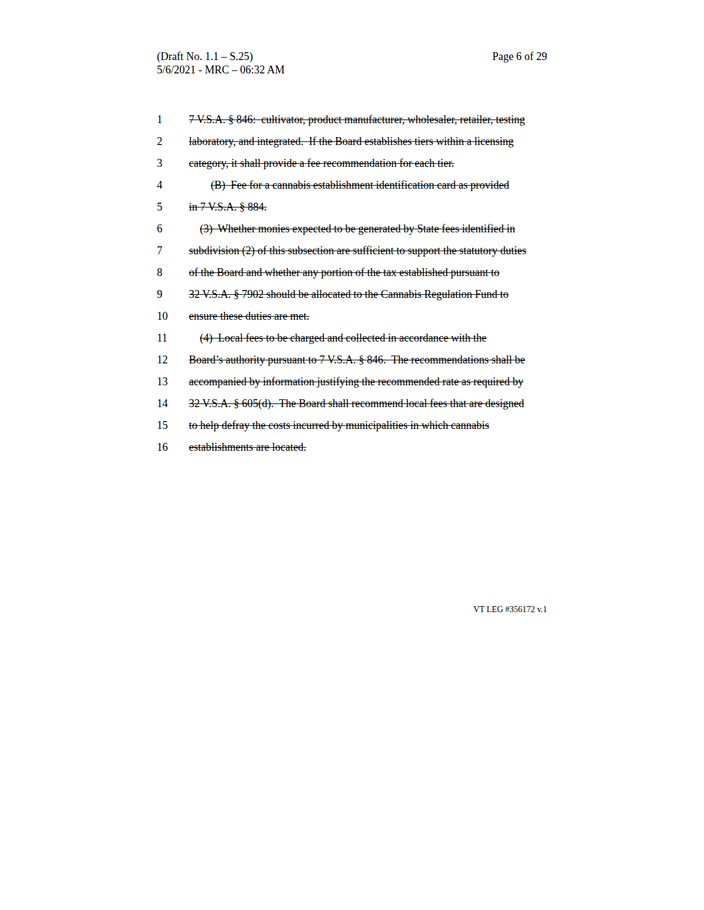(Draft No. 1.1 – S.25) 5/6/2021 - MRC – 06:32 AM
Page 6 of 29
| 1 | 7 V.S.A. § 846: cultivator, product manufacturer, wholesaler, retailer, testing |
| 2 | laboratory, and integrated. If the Board establishes tiers within a licensing |
| 3 | category, it shall provide a fee recommendation for each tier. |
| 4 | (B) Fee for a cannabis establishment identification card as provided |
| 5 | in 7 V.S.A. § 884. |
| 6 | (3) Whether monies expected to be generated by State fees identified in |
| 7 | subdivision (2) of this subsection are sufficient to support the statutory duties |
| 8 | of the Board and whether any portion of the tax established pursuant to |
| 9 | 32 V.S.A. § 7902 should be allocated to the Cannabis Regulation Fund to |
| 10 | ensure these duties are met. |
| 11 | (4) Local fees to be charged and collected in accordance with the |
| 12 | Board’s authority pursuant to 7 V.S.A. § 846. The recommendations shall be |
| 13 | accompanied by information justifying the recommended rate as required by |
| 14 | 32 V.S.A. § 605(d). The Board shall recommend local fees that are designed |
| 15 | to help defray the costs incurred by municipalities in which cannabis |
| 16 | establishments are located. |
VT LEG #356172 v.1